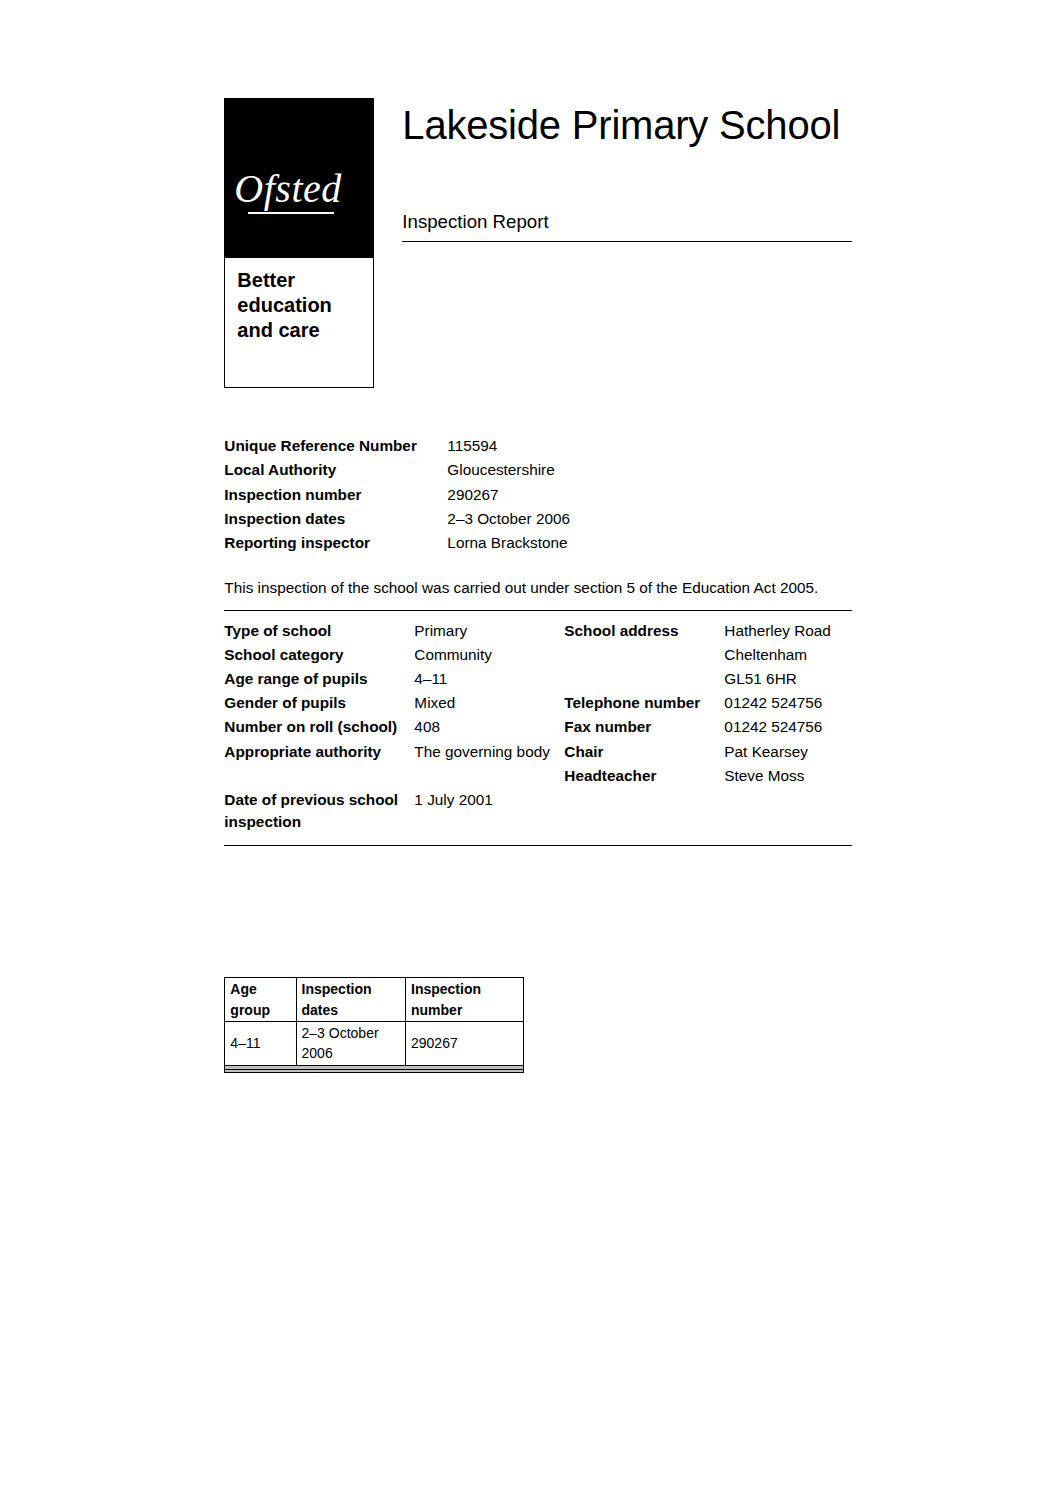Ofsted
Better
education
and care
Lakeside Primary School
Inspection Report
| Unique Reference Number | 115594 |
| Local Authority | Gloucestershire |
| Inspection number | 290267 |
| Inspection dates | 2–3 October 2006 |
| Reporting inspector | Lorna Brackstone |
This inspection of the school was carried out under section 5 of the Education Act 2005.
| Type of school | Primary | School address | Hatherley Road |
| School category | Community | | Cheltenham |
| Age range of pupils | 4–11 | | GL51 6HR |
| Gender of pupils | Mixed | Telephone number | 01242 524756 |
| Number on roll (school) | 408 | Fax number | 01242 524756 |
| Appropriate authority | The governing body | Chair | Pat Kearsey |
| | | Headteacher | Steve Moss |
| Date of previous school inspection | 1 July 2001 | | |
| Age group | Inspection dates | Inspection number |
| --- | --- | --- |
| 4–11 | 2–3 October 2006 | 290267 |